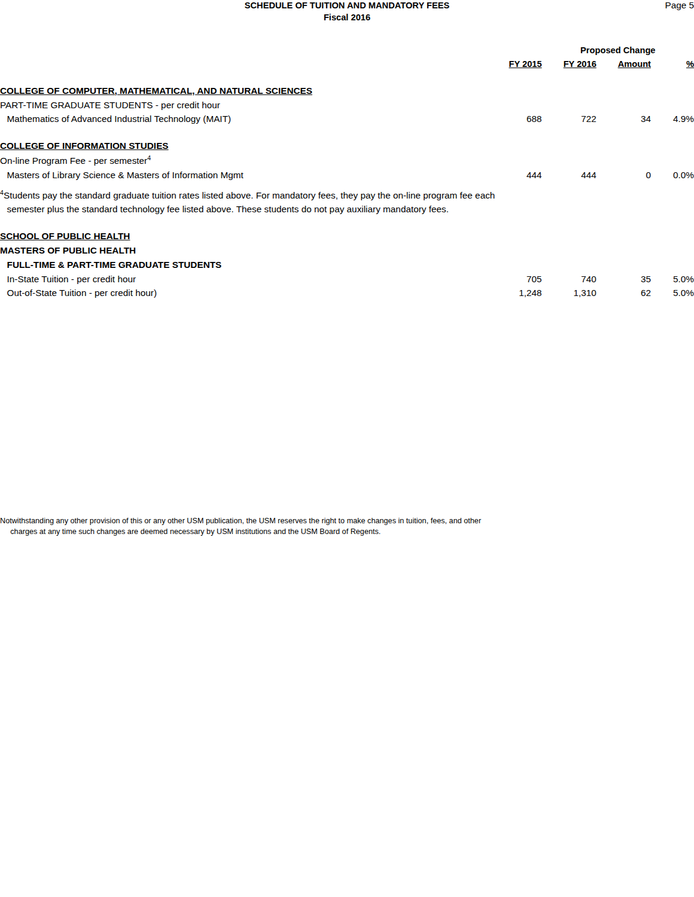Page 5
SCHEDULE OF TUITION AND MANDATORY FEES
Fiscal 2016
| | | Proposed Change |
| | FY 2015 | FY 2016 | Amount | % |
| COLLEGE OF COMPUTER, MATHEMATICAL, AND NATURAL SCIENCES | | | | |
| PART-TIME GRADUATE STUDENTS - per credit hour | | | | |
| Mathematics of Advanced Industrial Technology (MAIT) | 688 | 722 | 34 | 4.9% |
| COLLEGE OF INFORMATION STUDIES | | | | |
| On-line Program Fee - per semester 4 | | | | |
| Masters of Library Science & Masters of Information Mgmt | 444 | 444 | 0 | 0.0% |
4 Students pay the standard graduate tuition rates listed above. For mandatory fees, they pay the on-line program fee each
semester plus the standard technology fee listed above. These students do not pay auxiliary mandatory fees.
| SCHOOL OF PUBLIC HEALTH | | | | |
| MASTERS OF PUBLIC HEALTH | | | | |
| FULL-TIME & PART-TIME GRADUATE STUDENTS | | | | |
| In-State Tuition - per credit hour | 705 | 740 | 35 | 5.0% |
| Out-of-State Tuition - per credit hour) | 1,248 | 1,310 | 62 | 5.0% |
Notwithstanding any other provision of this or any other USM publication, the USM reserves the right to make changes in tuition, fees, and other
charges at any time such changes are deemed necessary by USM institutions and the USM Board of Regents.